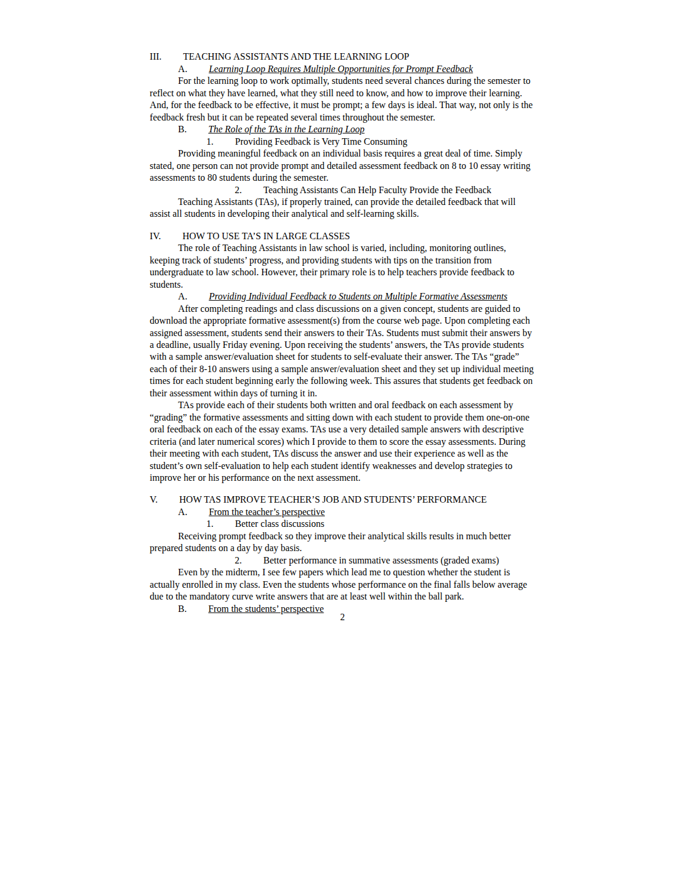III. TEACHING ASSISTANTS AND THE LEARNING LOOP
A. Learning Loop Requires Multiple Opportunities for Prompt Feedback
For the learning loop to work optimally, students need several chances during the semester to reflect on what they have learned, what they still need to know, and how to improve their learning. And, for the feedback to be effective, it must be prompt; a few days is ideal. That way, not only is the feedback fresh but it can be repeated several times throughout the semester.
B. The Role of the TAs in the Learning Loop
1. Providing Feedback is Very Time Consuming
Providing meaningful feedback on an individual basis requires a great deal of time. Simply stated, one person can not provide prompt and detailed assessment feedback on 8 to 10 essay writing assessments to 80 students during the semester.
2. Teaching Assistants Can Help Faculty Provide the Feedback
Teaching Assistants (TAs), if properly trained, can provide the detailed feedback that will assist all students in developing their analytical and self-learning skills.
IV. HOW TO USE TA’S IN LARGE CLASSES
The role of Teaching Assistants in law school is varied, including, monitoring outlines, keeping track of students’ progress, and providing students with tips on the transition from undergraduate to law school. However, their primary role is to help teachers provide feedback to students.
A. Providing Individual Feedback to Students on Multiple Formative Assessments
After completing readings and class discussions on a given concept, students are guided to download the appropriate formative assessment(s) from the course web page. Upon completing each assigned assessment, students send their answers to their TAs. Students must submit their answers by a deadline, usually Friday evening. Upon receiving the students’ answers, the TAs provide students with a sample answer/evaluation sheet for students to self-evaluate their answer. The TAs “grade” each of their 8-10 answers using a sample answer/evaluation sheet and they set up individual meeting times for each student beginning early the following week. This assures that students get feedback on their assessment within days of turning it in.
TAs provide each of their students both written and oral feedback on each assessment by “grading” the formative assessments and sitting down with each student to provide them one-on-one oral feedback on each of the essay exams. TAs use a very detailed sample answers with descriptive criteria (and later numerical scores) which I provide to them to score the essay assessments. During their meeting with each student, TAs discuss the answer and use their experience as well as the student’s own self-evaluation to help each student identify weaknesses and develop strategies to improve her or his performance on the next assessment.
V. HOW TAS IMPROVE TEACHER’S JOB AND STUDENTS’ PERFORMANCE
A. From the teacher’s perspective
1. Better class discussions
Receiving prompt feedback so they improve their analytical skills results in much better prepared students on a day by day basis.
2. Better performance in summative assessments (graded exams)
Even by the midterm, I see few papers which lead me to question whether the student is actually enrolled in my class. Even the students whose performance on the final falls below average due to the mandatory curve write answers that are at least well within the ball park.
B. From the students’ perspective
2